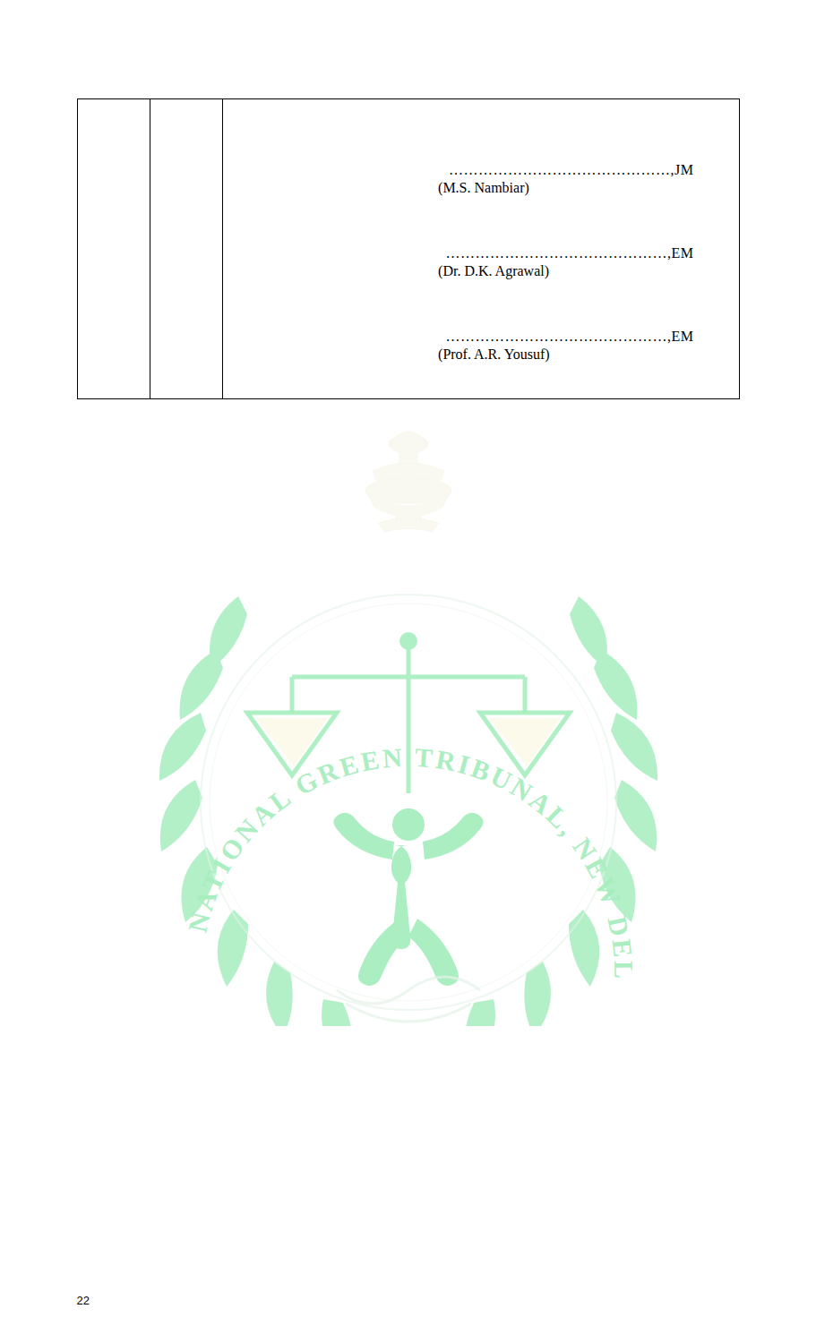| | | ………………………………………,JM (M.S. Nambiar) ………………………………………,EM (Dr. D.K. Agrawal) ………………………………………,EM (Prof. A.R. Yousuf) |
NATIONAL GREEN TRIBUNAL, NEW DELHI
22